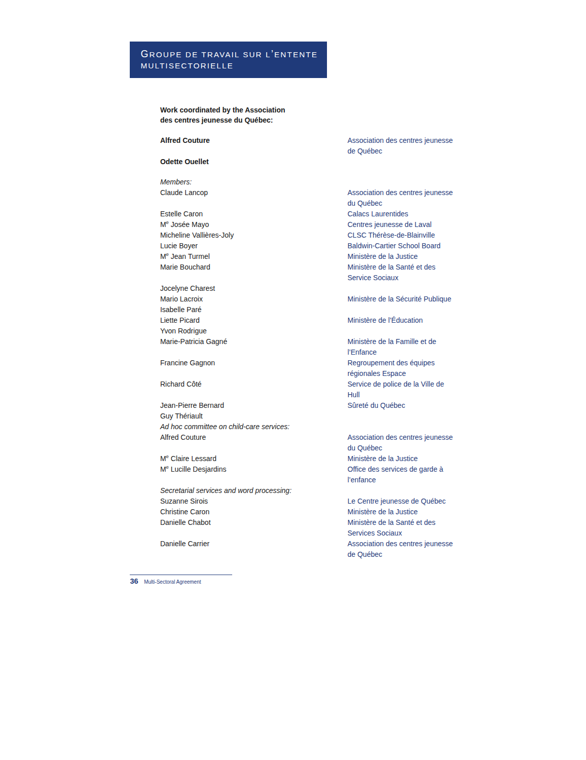GROUPE DE TRAVAIL SUR L’ENTENTE
MULTISECTORIELLE
Work coordinated by the Association
des centres jeunesse du Québec:
| Alfred Couture | Association des centres jeunesse de Québec |
| Odette Ouellet | |
| Members: |
| Claude Lancop | Association des centres jeunesse du Québec |
| Estelle Caron | Calacs Laurentides |
| M e Josée Mayo | Centres jeunesse de Laval |
| Micheline Vallières-Joly | CLSC Thérèse-de-Blainville |
| Lucie Boyer | Baldwin-Cartier School Board |
| M e Jean Turmel | Ministère de la Justice |
| Marie Bouchard | Ministère de la Santé et des Service Sociaux |
| Jocelyne Charest | |
| Mario Lacroix | Ministère de la Sécurité Publique |
| Isabelle Paré | |
| Liette Picard | Ministère de l’Éducation |
| Yvon Rodrigue | |
| Marie-Patricia Gagné | Ministère de la Famille et de l’Enfance |
| Francine Gagnon | Regroupement des équipes régionales Espace |
| Richard Côté | Service de police de la Ville de Hull |
| Jean-Pierre Bernard | Sûreté du Québec |
| Guy Thériault | |
| Ad hoc committee on child-care services: |
| Alfred Couture | Association des centres jeunesse du Québec |
| M e Claire Lessard | Ministère de la Justice |
| M e Lucille Desjardins | Office des services de garde à l’enfance |
| Secretarial services and word processing: |
| Suzanne Sirois | Le Centre jeunesse de Québec |
| Christine Caron | Ministère de la Justice |
| Danielle Chabot | Ministère de la Santé et des Services Sociaux |
| Danielle Carrier | Association des centres jeunesse de Québec |
36 Multi-Sectoral Agreement